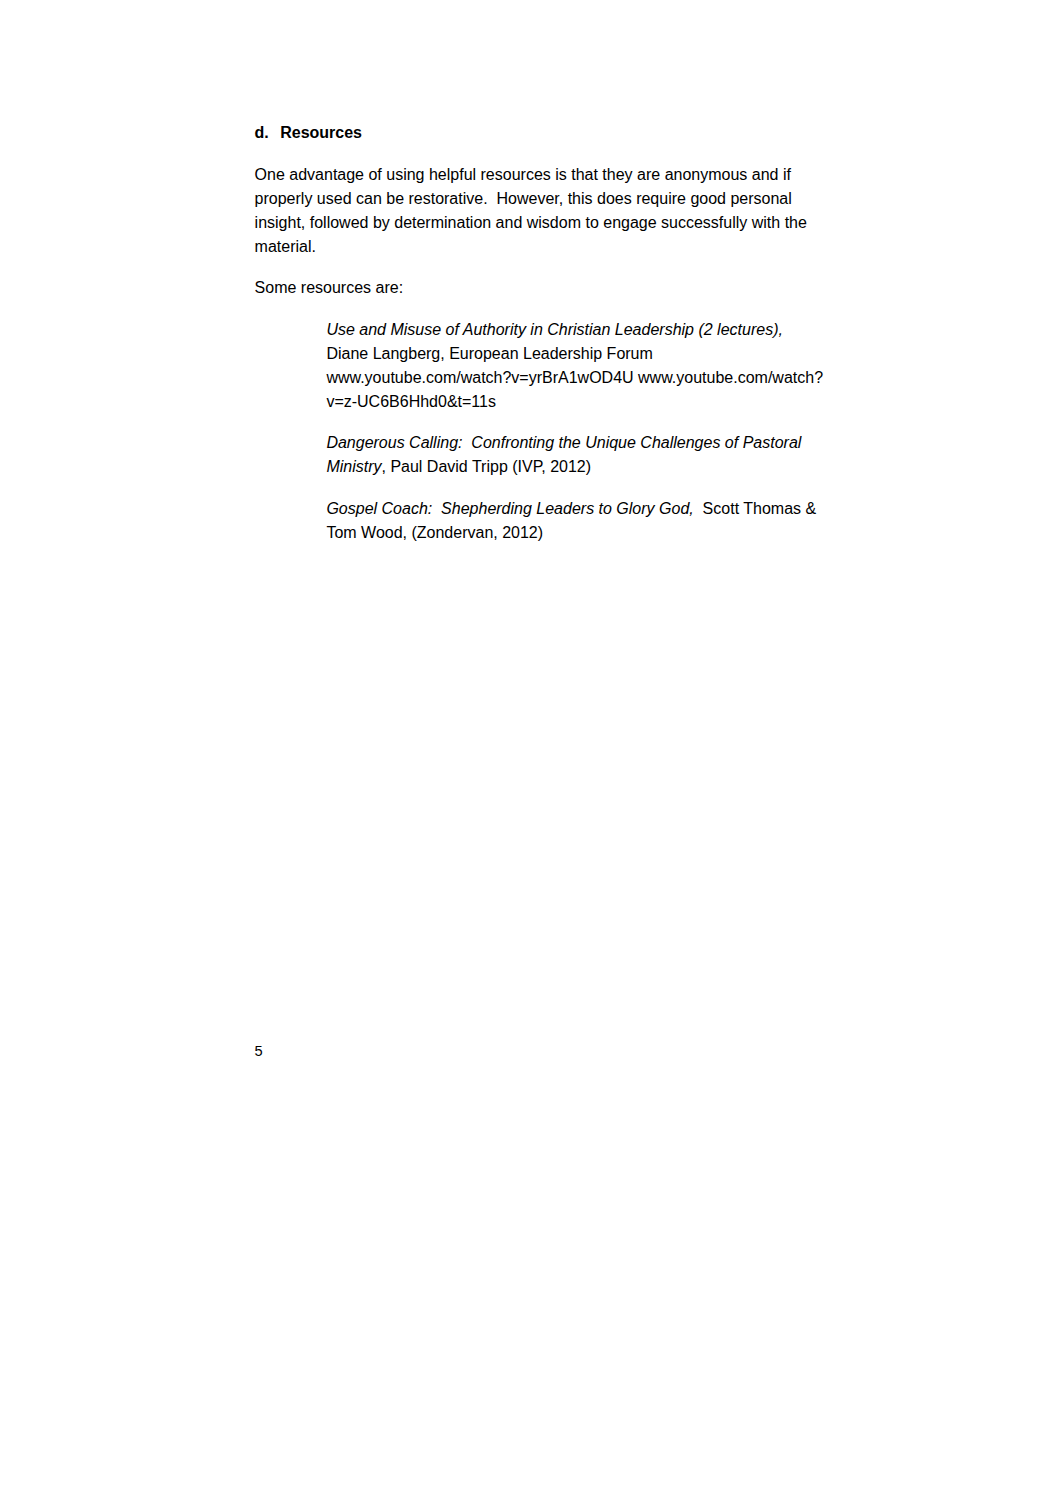d. Resources
One advantage of using helpful resources is that they are anonymous and if properly used can be restorative. However, this does require good personal insight, followed by determination and wisdom to engage successfully with the material.
Some resources are:
Use and Misuse of Authority in Christian Leadership (2 lectures), Diane Langberg, European Leadership Forum www.youtube.com/watch?v=yrBrA1wOD4U www.youtube.com/watch?v=z-UC6B6Hhd0&t=11s
Dangerous Calling: Confronting the Unique Challenges of Pastoral Ministry, Paul David Tripp (IVP, 2012)
Gospel Coach: Shepherding Leaders to Glory God, Scott Thomas & Tom Wood, (Zondervan, 2012)
5